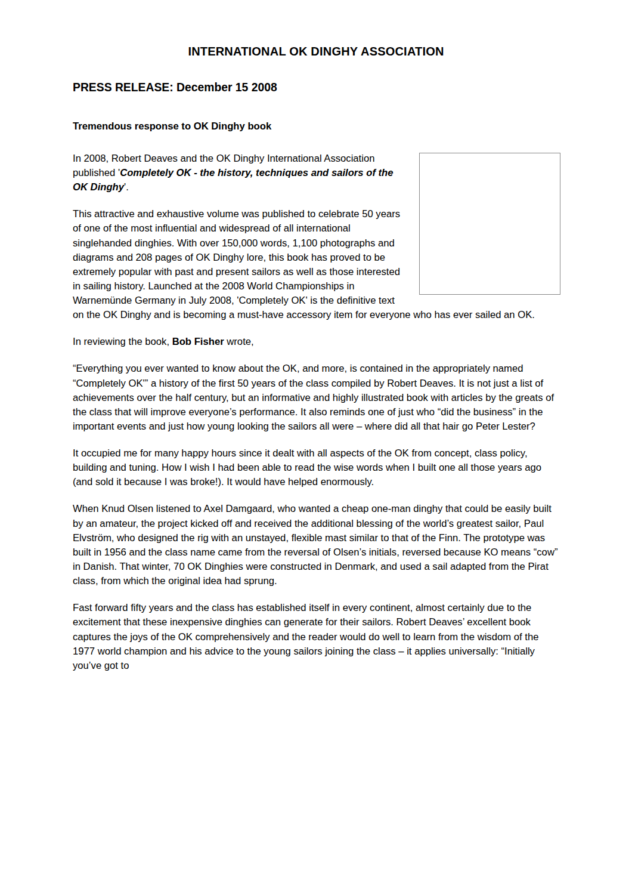INTERNATIONAL OK DINGHY ASSOCIATION
PRESS RELEASE: December 15 2008
Tremendous response to OK Dinghy book
In 2008, Robert Deaves and the OK Dinghy International Association published 'Completely OK - the history, techniques and sailors of the OK Dinghy'.
This attractive and exhaustive volume was published to celebrate 50 years of one of the most influential and widespread of all international singlehanded dinghies. With over 150,000 words, 1,100 photographs and diagrams and 208 pages of OK Dinghy lore, this book has proved to be extremely popular with past and present sailors as well as those interested in sailing history. Launched at the 2008 World Championships in Warnemünde Germany in July 2008, 'Completely OK' is the definitive text on the OK Dinghy and is becoming a must-have accessory item for everyone who has ever sailed an OK.
In reviewing the book, Bob Fisher wrote,
“Everything you ever wanted to know about the OK, and more, is contained in the appropriately named “Completely OK'” a history of the first 50 years of the class compiled by Robert Deaves. It is not just a list of achievements over the half century, but an informative and highly illustrated book with articles by the greats of the class that will improve everyone’s performance. It also reminds one of just who “did the business” in the important events and just how young looking the sailors all were – where did all that hair go Peter Lester?
It occupied me for many happy hours since it dealt with all aspects of the OK from concept, class policy, building and tuning. How I wish I had been able to read the wise words when I built one all those years ago (and sold it because I was broke!). It would have helped enormously.
When Knud Olsen listened to Axel Damgaard, who wanted a cheap one-man dinghy that could be easily built by an amateur, the project kicked off and received the additional blessing of the world’s greatest sailor, Paul Elvström, who designed the rig with an unstayed, flexible mast similar to that of the Finn. The prototype was built in 1956 and the class name came from the reversal of Olsen’s initials, reversed because KO means “cow” in Danish. That winter, 70 OK Dinghies were constructed in Denmark, and used a sail adapted from the Pirat class, from which the original idea had sprung.
Fast forward fifty years and the class has established itself in every continent, almost certainly due to the excitement that these inexpensive dinghies can generate for their sailors. Robert Deaves’ excellent book captures the joys of the OK comprehensively and the reader would do well to learn from the wisdom of the 1977 world champion and his advice to the young sailors joining the class – it applies universally: “Initially you’ve got to